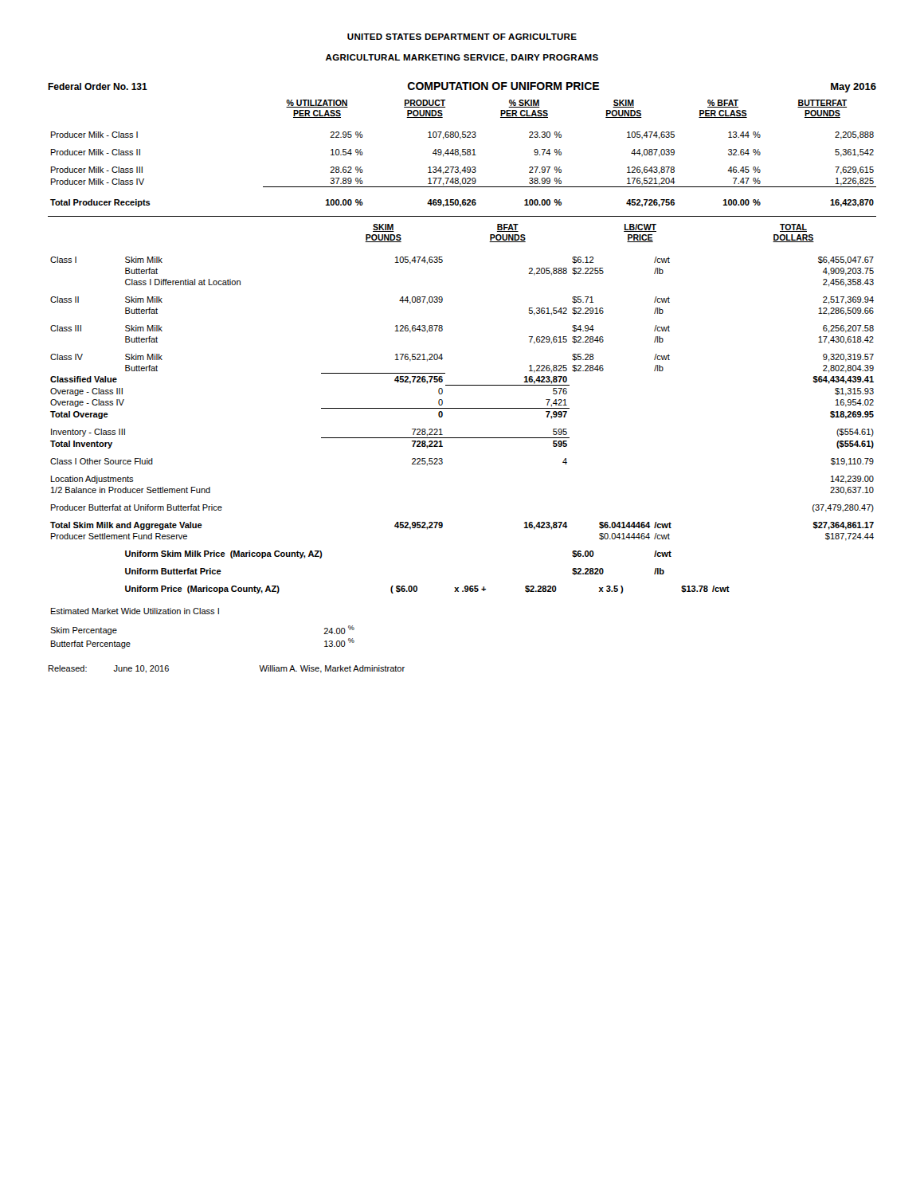UNITED STATES DEPARTMENT OF AGRICULTURE
AGRICULTURAL MARKETING SERVICE, DAIRY PROGRAMS
Federal Order No. 131
COMPUTATION OF UNIFORM PRICE
May 2016
| | % UTILIZATION PER CLASS | PRODUCT POUNDS | % SKIM PER CLASS | SKIM POUNDS | % BFAT PER CLASS | BUTTERFAT POUNDS |
| Producer Milk - Class I | 22.95 | % | 107,680,523 | 23.30 | % | 105,474,635 | 13.44 | % | 2,205,888 |
| Producer Milk - Class II | 10.54 | % | 49,448,581 | 9.74 | % | 44,087,039 | 32.64 | % | 5,361,542 |
| Producer Milk - Class III | 28.62 | % | 134,273,493 | 27.97 | % | 126,643,878 | 46.45 | % | 7,629,615 |
| Producer Milk - Class IV | 37.89 | % | 177,748,029 | 38.99 | % | 176,521,204 | 7.47 | % | 1,226,825 |
| Total Producer Receipts | 100.00 | % | 469,150,626 | 100.00 | % | 452,726,756 | 100.00 | % | 16,423,870 |
| | | SKIM POUNDS | BFAT POUNDS | LB/CWT PRICE | TOTAL DOLLARS |
| Class I | Skim Milk | 105,474,635 | | $6.12 | /cwt | $6,455,047.67 |
| | Butterfat | | 2,205,888 | $2.2255 | /lb | 4,909,203.75 |
| | Class I Differential at Location | | | | | 2,456,358.43 |
| Class II | Skim Milk | 44,087,039 | | $5.71 | /cwt | 2,517,369.94 |
| | Butterfat | | 5,361,542 | $2.2916 | /lb | 12,286,509.66 |
| Class III | Skim Milk | 126,643,878 | | $4.94 | /cwt | 6,256,207.58 |
| | Butterfat | | 7,629,615 | $2.2846 | /lb | 17,430,618.42 |
| Class IV | Skim Milk | 176,521,204 | | $5.28 | /cwt | 9,320,319.57 |
| | Butterfat | | 1,226,825 | $2.2846 | /lb | 2,802,804.39 |
| Classified Value | 452,726,756 | 16,423,870 | | | $64,434,439.41 |
| Overage - Class III | 0 | 576 | | | $1,315.93 |
| Overage - Class IV | 0 | 7,421 | | | 16,954.02 |
| Total Overage | 0 | 7,997 | | | $18,269.95 |
| Inventory - Class III | 728,221 | 595 | | | ($554.61) |
| Total Inventory | 728,221 | 595 | | | ($554.61) |
| Class I Other Source Fluid | 225,523 | 4 | | | $19,110.79 |
| Location Adjustments | | | | | 142,239.00 |
| 1/2 Balance in Producer Settlement Fund | | | | | 230,637.10 |
| Producer Butterfat at Uniform Butterfat Price | | | | | (37,479,280.47) |
| Total Skim Milk and Aggregate Value | 452,952,279 | 16,423,874 | $6.04144464 | /cwt | $27,364,861.17 |
| Producer Settlement Fund Reserve | | | $0.04144464 | /cwt | $187,724.44 |
| | Uniform Skim Milk Price (Maricopa County, AZ) | $6.00 | /cwt | |
| | Uniform Butterfat Price | $2.2820 | /lb | |
| | Uniform Price (Maricopa County, AZ) | ( $6.00 | x .965 + | $2.2820 | x 3.5 ) | $13.78 | /cwt | |
| Estimated Market Wide Utilization in Class I | | |
| Skim Percentage | 24.00 % | |
| Butterfat Percentage | 13.00 % | |
Released: June 10, 2016 William A. Wise, Market Administrator